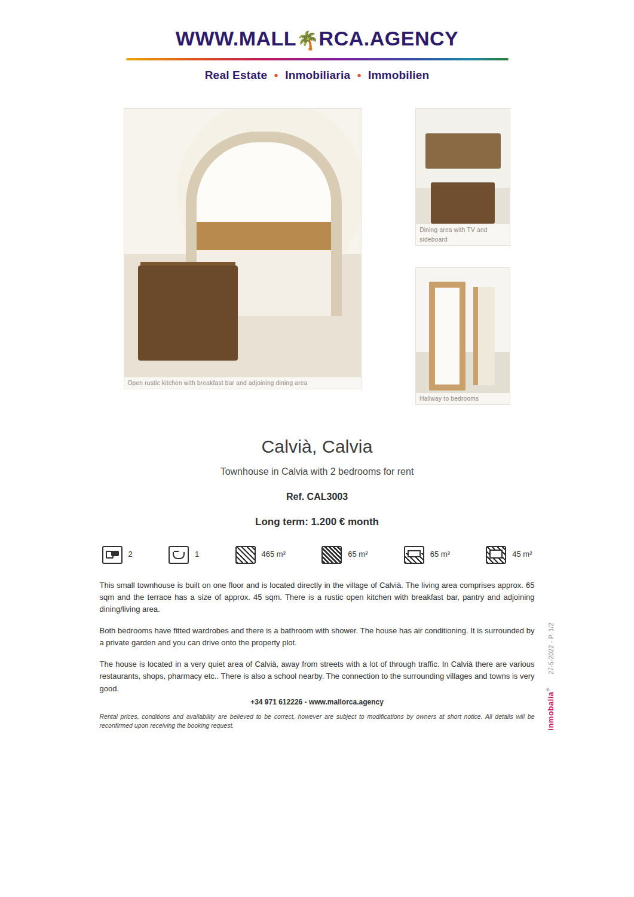WWW.MALL🌴RCA.AGENCY
Real Estate • Inmobiliaria • Immobilien
Open rustic kitchen with breakfast bar and adjoining dining area
Dining area with TV and sideboard
Hallway to bedrooms
Calvià, Calvia
Townhouse in Calvia with 2 bedrooms for rent
Ref. CAL3003
Long term: 1.200 € month
2
1
465 m²
65 m²
65 m²
45 m²
This small townhouse is built on one floor and is located directly in the village of Calvià. The living area comprises approx. 65 sqm and the terrace has a size of approx. 45 sqm. There is a rustic open kitchen with breakfast bar, pantry and adjoining dining/living area.
Both bedrooms have fitted wardrobes and there is a bathroom with shower. The house has air conditioning. It is surrounded by a private garden and you can drive onto the property plot.
The house is located in a very quiet area of Calvià, away from streets with a lot of through traffic. In Calvià there are various restaurants, shops, pharmacy etc.. There is also a school nearby. The connection to the surrounding villages and towns is very good.
27-5-2022 - P. 1/2
inmobalia®
+34 971 612226 - www.mallorca.agency
Rental prices, conditions and availability are believed to be correct, however are subject to modifications by owners at short notice. All details will be reconfirmed upon receiving the booking request.